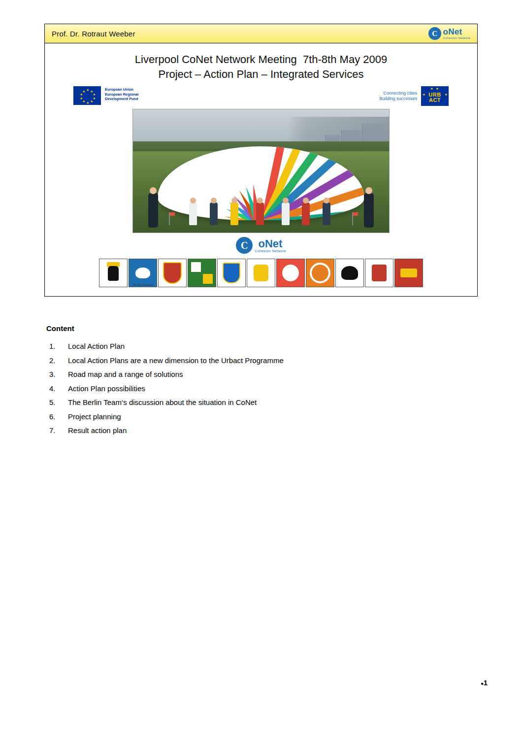Prof. Dr. Rotraut Weeber
C oNet Cohesion Network
Liverpool CoNet Network Meeting 7th-8th May 2009 Project – Action Plan – Integrated Services
★ ★ ★ ★ ★ ★ ★ ★ ★ ★
European Union
European Regional
Development Fund
Connecting cities
Building successes
★ ★ ★ ★ URB ACT
C oNet Cohesion Network
The City of Liverpool
Content
Local Action Plan
Local Action Plans are a new dimension to the Urbact Programme
Road map and a range of solutions
Action Plan possibilities
The Berlin Team‘s discussion about the situation in CoNet
Project planning
Result action plan
•1